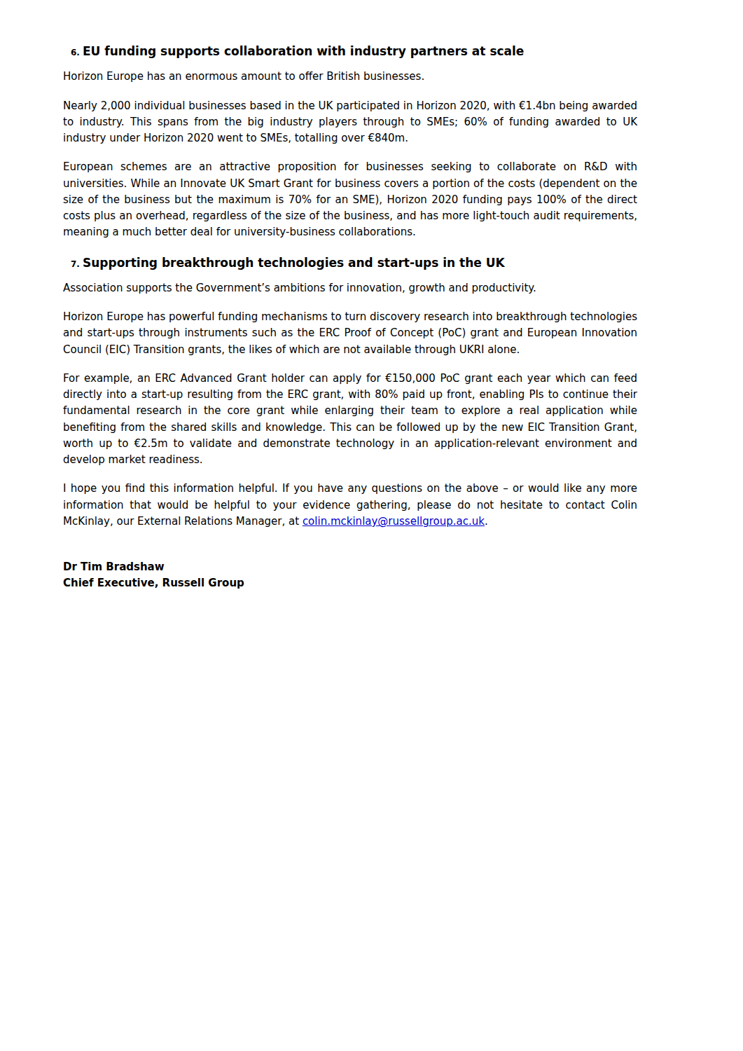EU funding supports collaboration with industry partners at scale
Horizon Europe has an enormous amount to offer British businesses.
Nearly 2,000 individual businesses based in the UK participated in Horizon 2020, with €1.4bn being awarded to industry. This spans from the big industry players through to SMEs; 60% of funding awarded to UK industry under Horizon 2020 went to SMEs, totalling over €840m.
European schemes are an attractive proposition for businesses seeking to collaborate on R&D with universities. While an Innovate UK Smart Grant for business covers a portion of the costs (dependent on the size of the business but the maximum is 70% for an SME), Horizon 2020 funding pays 100% of the direct costs plus an overhead, regardless of the size of the business, and has more light-touch audit requirements, meaning a much better deal for university-business collaborations.
Supporting breakthrough technologies and start-ups in the UK
Association supports the Government’s ambitions for innovation, growth and productivity.
Horizon Europe has powerful funding mechanisms to turn discovery research into breakthrough technologies and start-ups through instruments such as the ERC Proof of Concept (PoC) grant and European Innovation Council (EIC) Transition grants, the likes of which are not available through UKRI alone.
For example, an ERC Advanced Grant holder can apply for €150,000 PoC grant each year which can feed directly into a start-up resulting from the ERC grant, with 80% paid up front, enabling PIs to continue their fundamental research in the core grant while enlarging their team to explore a real application while benefiting from the shared skills and knowledge. This can be followed up by the new EIC Transition Grant, worth up to €2.5m to validate and demonstrate technology in an application-relevant environment and develop market readiness.
I hope you find this information helpful. If you have any questions on the above – or would like any more information that would be helpful to your evidence gathering, please do not hesitate to contact Colin McKinlay, our External Relations Manager, at colin.mckinlay@russellgroup.ac.uk.
Dr Tim Bradshaw
Chief Executive, Russell Group